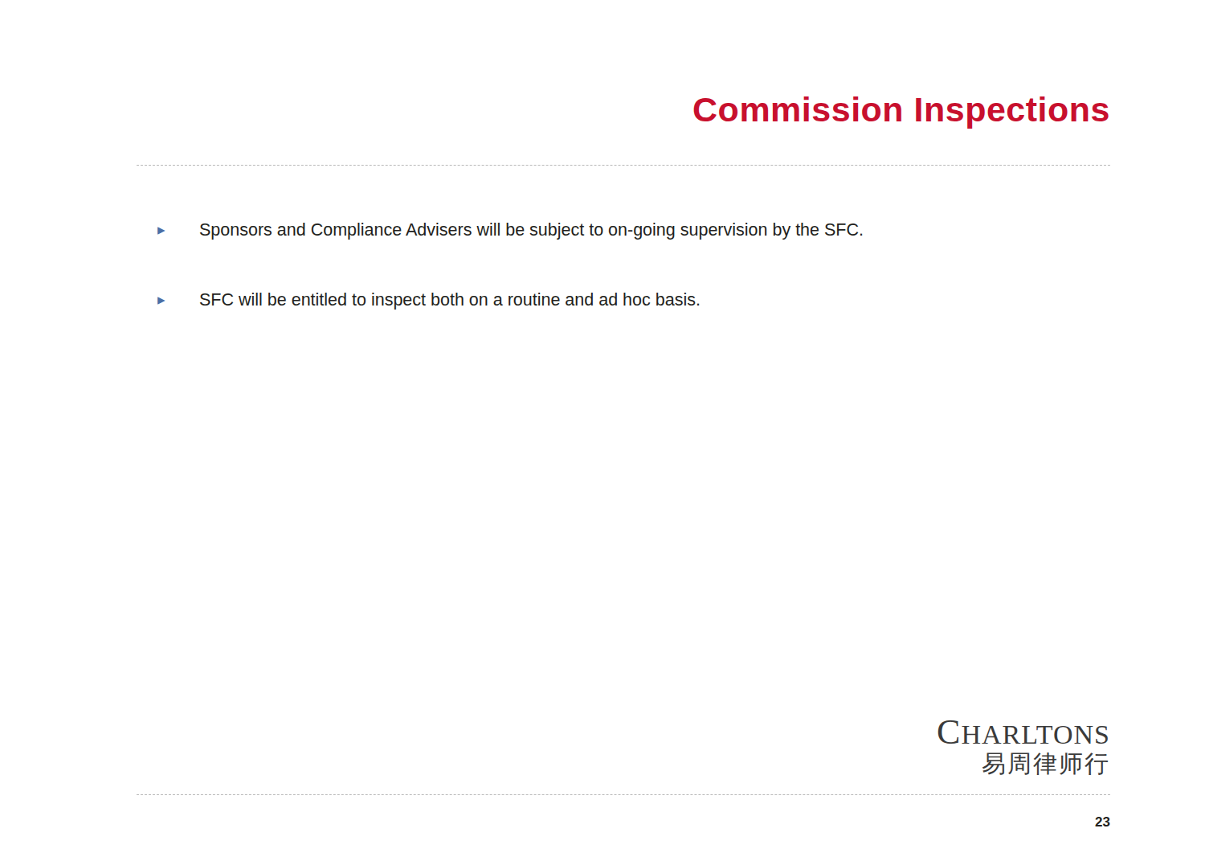Commission Inspections
Sponsors and Compliance Advisers will be subject to on-going supervision by the SFC.
SFC will be entitled to inspect both on a routine and ad hoc basis.
CHARLTONS
易周律师行
23